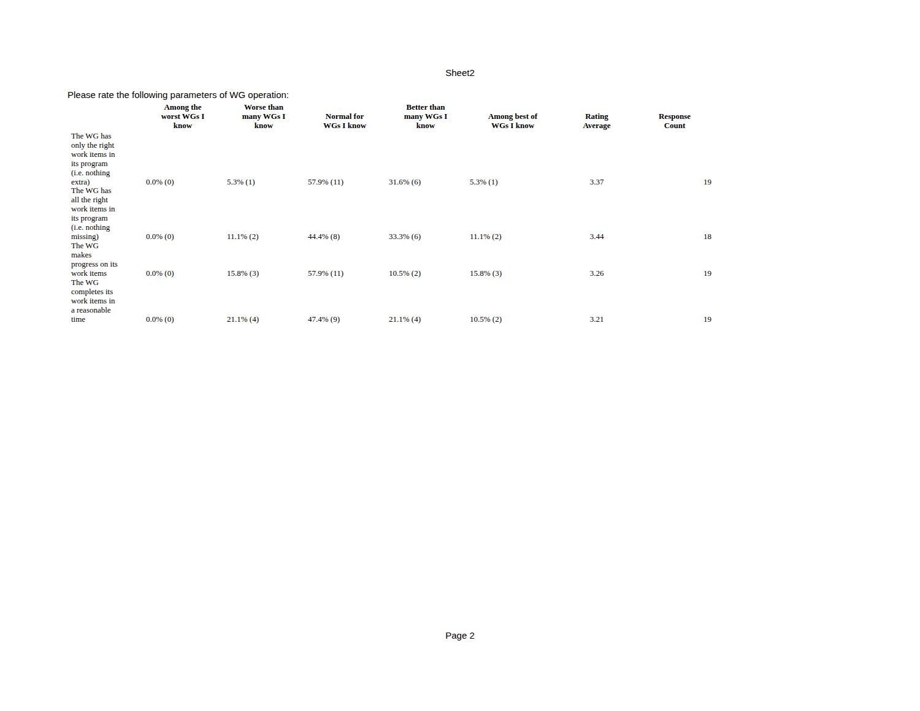Sheet2
Please rate the following parameters of WG operation:
| | Among the worst WGs I know | Worse than many WGs I know | Normal for WGs I know | Better than many WGs I know | Among best of WGs I know | Rating Average | Response Count |
| --- | --- | --- | --- | --- | --- | --- | --- |
| The WG has only the right work items in its program (i.e. nothing extra) | 0.0% (0) | 5.3% (1) | 57.9% (11) | 31.6% (6) | 5.3% (1) | 3.37 | 19 |
| The WG has all the right work items in its program (i.e. nothing missing) | 0.0% (0) | 11.1% (2) | 44.4% (8) | 33.3% (6) | 11.1% (2) | 3.44 | 18 |
| The WG makes progress on its work items | 0.0% (0) | 15.8% (3) | 57.9% (11) | 10.5% (2) | 15.8% (3) | 3.26 | 19 |
| The WG completes its work items in a reasonable time | 0.0% (0) | 21.1% (4) | 47.4% (9) | 21.1% (4) | 10.5% (2) | 3.21 | 19 |
Page 2